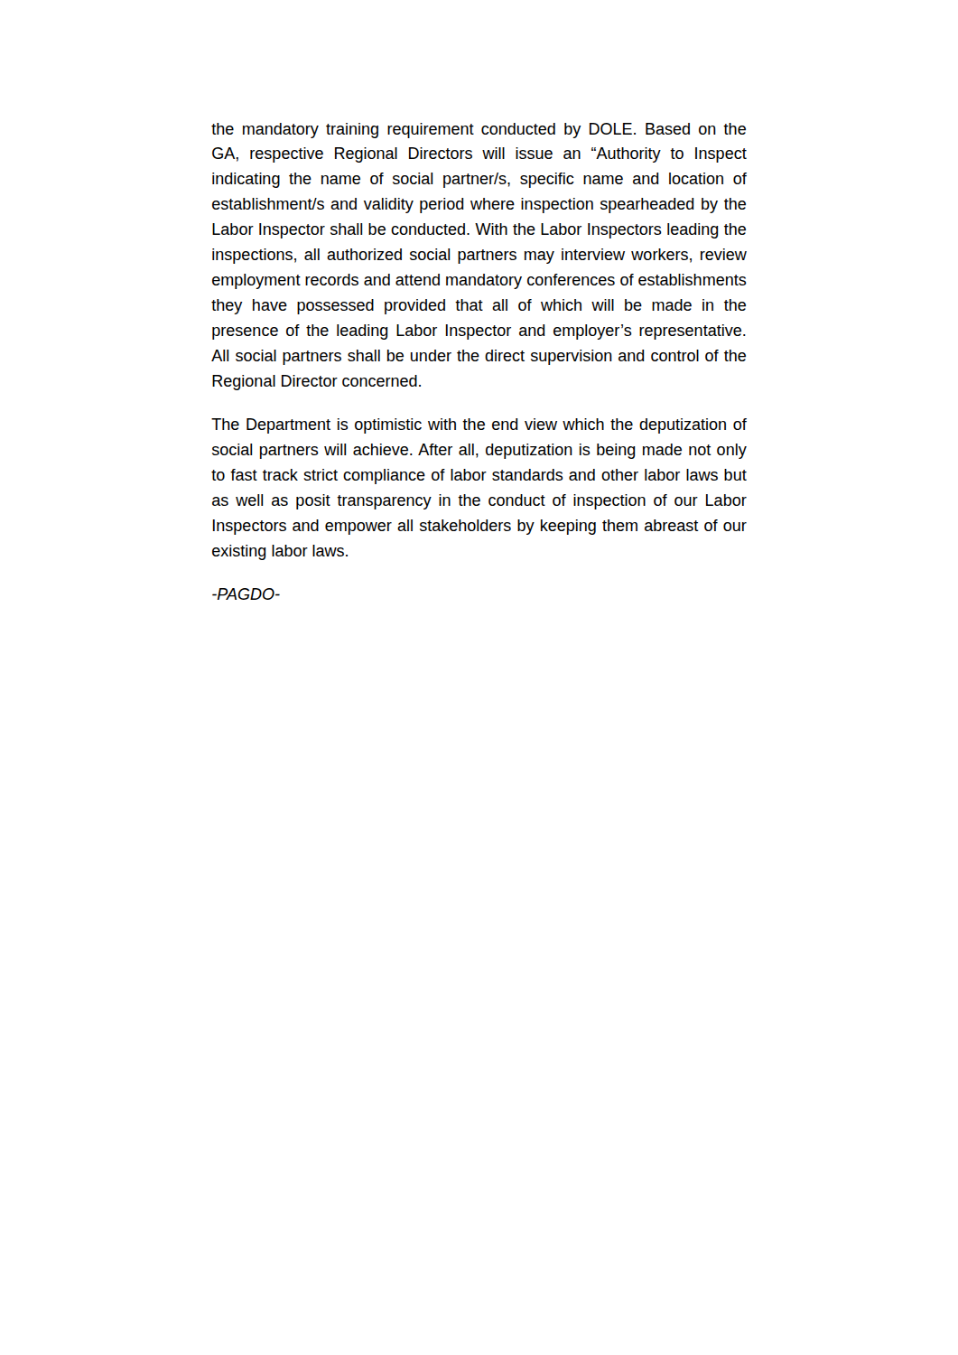the mandatory training requirement conducted by DOLE. Based on the GA, respective Regional Directors will issue an “Authority to Inspect indicating the name of social partner/s, specific name and location of establishment/s and validity period where inspection spearheaded by the Labor Inspector shall be conducted. With the Labor Inspectors leading the inspections, all authorized social partners may interview workers, review employment records and attend mandatory conferences of establishments they have possessed provided that all of which will be made in the presence of the leading Labor Inspector and employer’s representative. All social partners shall be under the direct supervision and control of the Regional Director concerned.
The Department is optimistic with the end view which the deputization of social partners will achieve. After all, deputization is being made not only to fast track strict compliance of labor standards and other labor laws but as well as posit transparency in the conduct of inspection of our Labor Inspectors and empower all stakeholders by keeping them abreast of our existing labor laws.
-PAGDO-